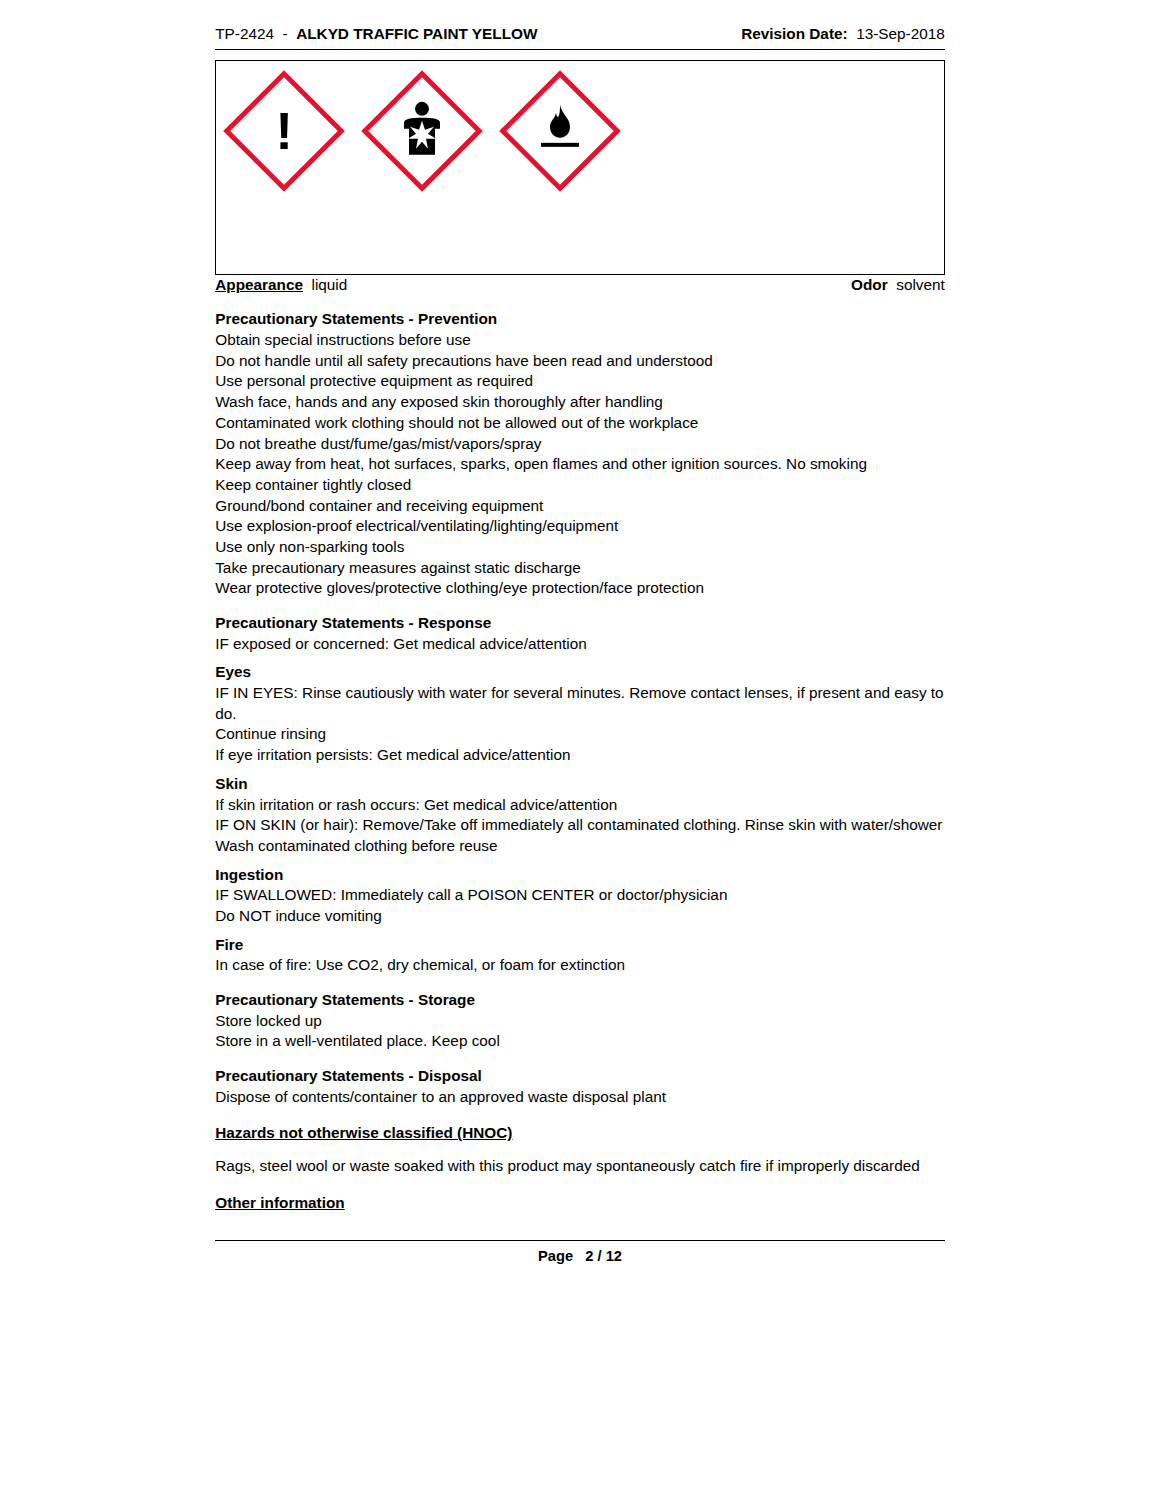TP-2424 - ALKYD TRAFFIC PAINT YELLOW
Revision Date: 13-Sep-2018
!
Appearance liquid
Odor solvent
Precautionary Statements - Prevention
Obtain special instructions before use
Do not handle until all safety precautions have been read and understood
Use personal protective equipment as required
Wash face, hands and any exposed skin thoroughly after handling
Contaminated work clothing should not be allowed out of the workplace
Do not breathe dust/fume/gas/mist/vapors/spray
Keep away from heat, hot surfaces, sparks, open flames and other ignition sources. No smoking
Keep container tightly closed
Ground/bond container and receiving equipment
Use explosion-proof electrical/ventilating/lighting/equipment
Use only non-sparking tools
Take precautionary measures against static discharge
Wear protective gloves/protective clothing/eye protection/face protection
Precautionary Statements - Response
IF exposed or concerned: Get medical advice/attention
Eyes
IF IN EYES: Rinse cautiously with water for several minutes. Remove contact lenses, if present and easy to do.
Continue rinsing
If eye irritation persists: Get medical advice/attention
Skin
If skin irritation or rash occurs: Get medical advice/attention
IF ON SKIN (or hair): Remove/Take off immediately all contaminated clothing. Rinse skin with water/shower
Wash contaminated clothing before reuse
Ingestion
IF SWALLOWED: Immediately call a POISON CENTER or doctor/physician
Do NOT induce vomiting
Fire
In case of fire: Use CO2, dry chemical, or foam for extinction
Precautionary Statements - Storage
Store locked up
Store in a well-ventilated place. Keep cool
Precautionary Statements - Disposal
Dispose of contents/container to an approved waste disposal plant
Hazards not otherwise classified (HNOC)
Rags, steel wool or waste soaked with this product may spontaneously catch fire if improperly discarded
Other information
Page 2 / 12